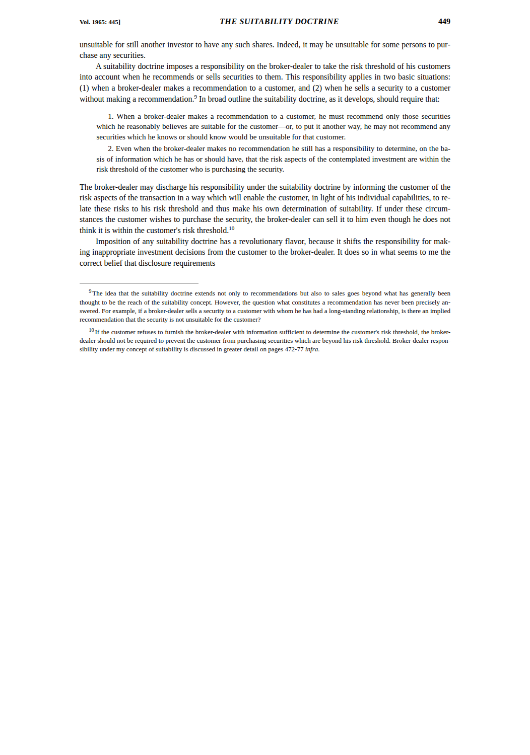Vol. 1965: 445] THE SUITABILITY DOCTRINE 449
unsuitable for still another investor to have any such shares. Indeed, it may be unsuitable for some persons to purchase any securities.
A suitability doctrine imposes a responsibility on the broker-dealer to take the risk threshold of his customers into account when he recommends or sells securities to them. This responsibility applies in two basic situations: (1) when a broker-dealer makes a recommendation to a customer, and (2) when he sells a security to a customer without making a recommendation.9 In broad outline the suitability doctrine, as it develops, should require that:
1. When a broker-dealer makes a recommendation to a customer, he must recommend only those securities which he reasonably believes are suitable for the customer—or, to put it another way, he may not recommend any securities which he knows or should know would be unsuitable for that customer.
2. Even when the broker-dealer makes no recommendation he still has a responsibility to determine, on the basis of information which he has or should have, that the risk aspects of the contemplated investment are within the risk threshold of the customer who is purchasing the security.
The broker-dealer may discharge his responsibility under the suitability doctrine by informing the customer of the risk aspects of the transaction in a way which will enable the customer, in light of his individual capabilities, to relate these risks to his risk threshold and thus make his own determination of suitability. If under these circumstances the customer wishes to purchase the security, the broker-dealer can sell it to him even though he does not think it is within the customer's risk threshold.10
Imposition of any suitability doctrine has a revolutionary flavor, because it shifts the responsibility for making inappropriate investment decisions from the customer to the broker-dealer. It does so in what seems to me the correct belief that disclosure requirements
9 The idea that the suitability doctrine extends not only to recommendations but also to sales goes beyond what has generally been thought to be the reach of the suitability concept. However, the question what constitutes a recommendation has never been precisely answered. For example, if a broker-dealer sells a security to a customer with whom he has had a long-standing relationship, is there an implied recommendation that the security is not unsuitable for the customer?
10 If the customer refuses to furnish the broker-dealer with information sufficient to determine the customer's risk threshold, the broker-dealer should not be required to prevent the customer from purchasing securities which are beyond his risk threshold. Broker-dealer responsibility under my concept of suitability is discussed in greater detail on pages 472-77 infra.